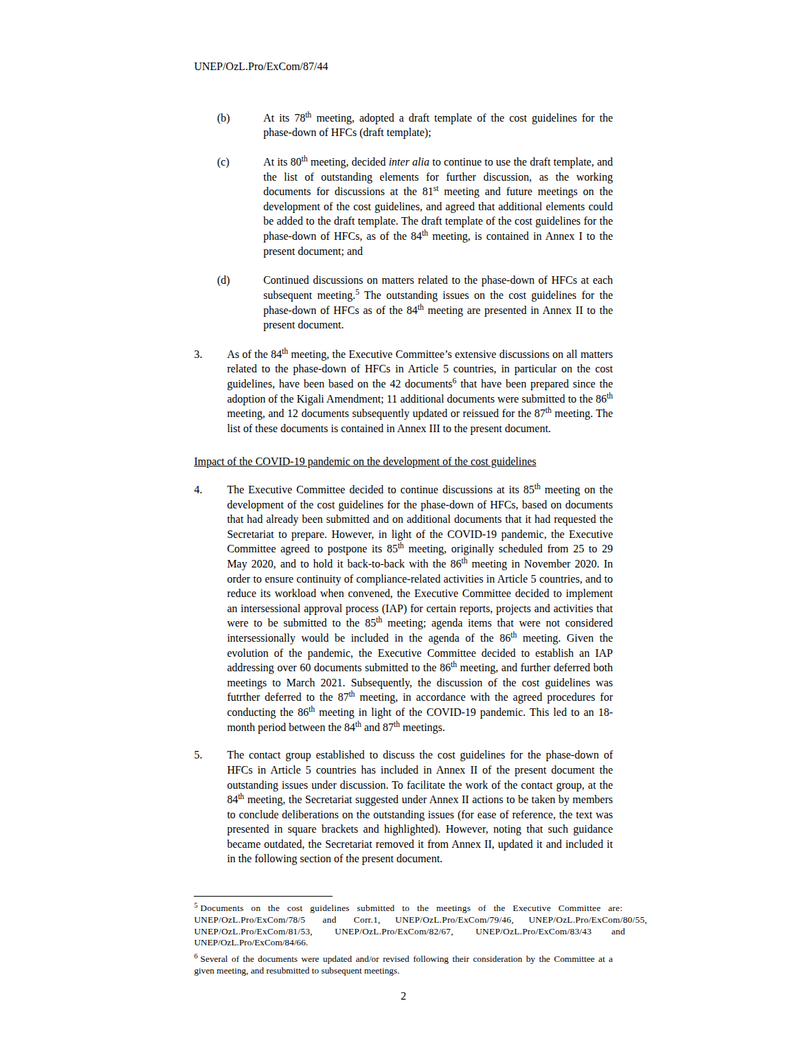UNEP/OzL.Pro/ExCom/87/44
(b) At its 78th meeting, adopted a draft template of the cost guidelines for the phase-down of HFCs (draft template);
(c) At its 80th meeting, decided inter alia to continue to use the draft template, and the list of outstanding elements for further discussion, as the working documents for discussions at the 81st meeting and future meetings on the development of the cost guidelines, and agreed that additional elements could be added to the draft template. The draft template of the cost guidelines for the phase-down of HFCs, as of the 84th meeting, is contained in Annex I to the present document; and
(d) Continued discussions on matters related to the phase-down of HFCs at each subsequent meeting.5 The outstanding issues on the cost guidelines for the phase-down of HFCs as of the 84th meeting are presented in Annex II to the present document.
3. As of the 84th meeting, the Executive Committee’s extensive discussions on all matters related to the phase-down of HFCs in Article 5 countries, in particular on the cost guidelines, have been based on the 42 documents6 that have been prepared since the adoption of the Kigali Amendment; 11 additional documents were submitted to the 86th meeting, and 12 documents subsequently updated or reissued for the 87th meeting. The list of these documents is contained in Annex III to the present document.
Impact of the COVID-19 pandemic on the development of the cost guidelines
4. The Executive Committee decided to continue discussions at its 85th meeting on the development of the cost guidelines for the phase-down of HFCs, based on documents that had already been submitted and on additional documents that it had requested the Secretariat to prepare. However, in light of the COVID-19 pandemic, the Executive Committee agreed to postpone its 85th meeting, originally scheduled from 25 to 29 May 2020, and to hold it back-to-back with the 86th meeting in November 2020. In order to ensure continuity of compliance-related activities in Article 5 countries, and to reduce its workload when convened, the Executive Committee decided to implement an intersessional approval process (IAP) for certain reports, projects and activities that were to be submitted to the 85th meeting; agenda items that were not considered intersessionally would be included in the agenda of the 86th meeting. Given the evolution of the pandemic, the Executive Committee decided to establish an IAP addressing over 60 documents submitted to the 86th meeting, and further deferred both meetings to March 2021. Subsequently, the discussion of the cost guidelines was futrther deferred to the 87th meeting, in accordance with the agreed procedures for conducting the 86th meeting in light of the COVID-19 pandemic. This led to an 18-month period between the 84th and 87th meetings.
5. The contact group established to discuss the cost guidelines for the phase-down of HFCs in Article 5 countries has included in Annex II of the present document the outstanding issues under discussion. To facilitate the work of the contact group, at the 84th meeting, the Secretariat suggested under Annex II actions to be taken by members to conclude deliberations on the outstanding issues (for ease of reference, the text was presented in square brackets and highlighted). However, noting that such guidance became outdated, the Secretariat removed it from Annex II, updated it and included it in the following section of the present document.
5 Documents on the cost guidelines submitted to the meetings of the Executive Committee are:
UNEP/OzL.Pro/ExCom/78/5 and Corr.1, UNEP/OzL.Pro/ExCom/79/46, UNEP/OzL.Pro/ExCom/80/55,
UNEP/OzL.Pro/ExCom/81/53, UNEP/OzL.Pro/ExCom/82/67, UNEP/OzL.Pro/ExCom/83/43 and
UNEP/OzL.Pro/ExCom/84/66.
6 Several of the documents were updated and/or revised following their consideration by the Committee at a given meeting, and resubmitted to subsequent meetings.
2